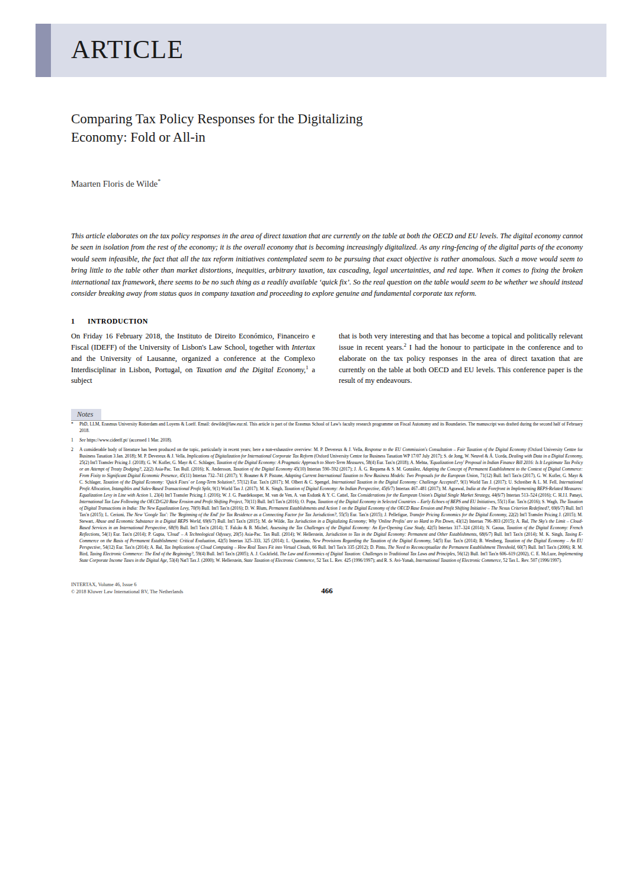ARTICLE
Comparing Tax Policy Responses for the Digitalizing
Economy: Fold or All-in
Maarten Floris de Wilde*
This article elaborates on the tax policy responses in the area of direct taxation that are currently on the table at both the OECD and EU levels. The digital economy cannot be seen in isolation from the rest of the economy; it is the overall economy that is becoming increasingly digitalized. As any ring-fencing of the digital parts of the economy would seem infeasible, the fact that all the tax reform initiatives contemplated seem to be pursuing that exact objective is rather anomalous. Such a move would seem to bring little to the table other than market distortions, inequities, arbitrary taxation, tax cascading, legal uncertainties, and red tape. When it comes to fixing the broken international tax framework, there seems to be no such thing as a readily available ‘quick fix’. So the real question on the table would seem to be whether we should instead consider breaking away from status quos in company taxation and proceeding to explore genuine and fundamental corporate tax reform.
1 INTRODUCTION
On Friday 16 February 2018, the Instituto de Direito Económico, Financeiro e Fiscal (IDEFF) of the University of Lisbon's Law School, together with Intertax and the University of Lausanne, organized a conference at the Complexo Interdisciplinar in Lisbon, Portugal, on Taxation and the Digital Economy,1 a subject
that is both very interesting and that has become a topical and politically relevant issue in recent years.2 I had the honour to participate in the conference and to elaborate on the tax policy responses in the area of direct taxation that are currently on the table at both OECD and EU levels. This conference paper is the result of my endeavours.
Notes
*
PhD, LLM, Erasmus University Rotterdam and Loyens & Loeff. Email: dewilde@law.eur.nl. This article is part of the Erasmus School of Law's faculty research programme on Fiscal Autonomy and its Boundaries. The manuscript was drafted during the second half of February 2018.
1
See https://www.cideeff.pt/ (accessed 1 Mar. 2018).
2
A considerable body of literature has been produced on the topic, particularly in recent years; here a non-exhaustive overview: M. P. Devereux & J. Vella, Response to the EU Commission's Consultation – Fair Taxation of the Digital Economy (Oxford University Centre for Business Taxation 3 Jan. 2018); M. P. Devereux & J. Vella, Implications of Digitalization for International Corporate Tax Reform (Oxford University Centre for Business Taxation WP 17/07 July 2017); S. de Jong, W. Neuvel & Á. Uceda, Dealing with Data in a Digital Economy, 25(2) Int'l Transfer Pricing J. (2018); G. W. Kofler, G. Mayr & C. Schlager, Taxation of the Digital Economy: A Pragmatic Approach to Short-Term Measures, 58(4) Eur. Tax'n (2018); A. Mehta, 'Equalization Levy' Proposal in Indian Finance Bill 2016: Is It Legitimate Tax Policy or an Attempt of Treaty Dodging?, 22(2) Asia-Pac. Tax Bull. (2016); K. Andersson, Taxation of the Digital Economy 45(10) Intertax 590–592 (2017); J. Á. G. Requena & S. M. González, Adapting the Concept of Permanent Establishment to the Context of Digital Commerce: From Fixity to Significant Digital Economic Presence, 45(11) Intertax 732–741 (2017); Y. Brauner & P. Pistone, Adapting Current International Taxation to New Business Models: Two Proposals for the European Union, 71(12) Bull. Int'l Tax'n (2017), G. W. Kofler, G. Mayr & C. Schlager, Taxation of the Digital Economy: 'Quick Fixes' or Long-Term Solution?, 57(12) Eur. Tax'n (2017); M. Olbert & C. Spengel, International Taxation in the Digital Economy: Challenge Accepted?, 9(1) World Tax J. (2017); U. Schreiber & L. M. Fell, International Profit Allocation, Intangibles and Sales-Based Transactional Profit Split, 9(1) World Tax J. (2017); M. K. Singh, Taxation of Digital Economy: An Indian Perspective, 45(6/7) Intertax 467–481 (2017); M. Agrawal, India at the Forefront in Implementing BEPS-Related Measures: Equalization Levy in Line with Action 1, 23(4) Int'l Transfer Pricing J. (2016); W. J. G. Paardekooper, M. van de Ven, A. van Esdonk & Y. C. Cattel, Tax Considerations for the European Union's Digital Single Market Strategy, 44(6/7) Intertax 513–524 (2016); C. H.J.I. Panayi, International Tax Law Following the OECD/G20 Base Erosion and Profit Shifting Project, 70(11) Bull. Int'l Tax'n (2016); O. Popa, Taxation of the Digital Economy in Selected Countries – Early Echoes of BEPS and EU Initiatives, 55(1) Eur. Tax'n (2016); S. Wagh, The Taxation of Digital Transactions in India: The New Equalization Levy, 70(9) Bull. Int'l Tax'n (2016); D. W. Blum, Permanent Establishments and Action 1 on the Digital Economy of the OECD Base Erosion and Profit Shifting Initiative – The Nexus Criterion Redefined?, 69(6/7) Bull. Int'l Tax'n (2015); L. Cerioni, The New 'Google Tax': The 'Beginning of the End' for Tax Residence as a Connecting Factor for Tax Jurisdiction?, 55(5) Eur. Tax'n (2015); J. Pellefigue, Transfer Pricing Economics for the Digital Economy, 22(2) Int'l Transfer Pricing J. (2015); M. Stewart, Abuse and Economic Substance in a Digital BEPS World, 69(6/7) Bull. Int'l Tax'n (2015); M. de Wilde, Tax Jurisdiction in a Digitalizing Economy; Why 'Online Profits' are so Hard to Pin Down, 43(12) Intertax 796–803 (2015); A. Bal, The Sky's the Limit – Cloud-Based Services in an International Perspective, 68(9) Bull. Int'l Tax'n (2014); T. Falcão & B. Michel, Assessing the Tax Challenges of the Digital Economy: An Eye-Opening Case Study, 42(5) Intertax 317–324 (2014); N. Gaoua, Taxation of the Digital Economy: French Reflections, 54(1) Eur. Tax'n (2014); P. Gupta, 'Cloud' – A Technological Odyssey, 20(5) Asia-Pac. Tax Bull. (2014); W. Hellerstein, Jurisdiction to Tax in the Digital Economy: Permanent and Other Establishments, 68(6/7) Bull. Int'l Tax'n (2014); M. K. Singh, Taxing E-Commerce on the Basis of Permanent Establishment: Critical Evaluation, 42(5) Intertax 325–333, 325 (2014); L. Quaratino, New Provisions Regarding the Taxation of the Digital Economy, 54(5) Eur. Tax'n (2014); B. Westberg, Taxation of the Digital Economy – An EU Perspective, 54(12) Eur. Tax'n (2014); A. Bal, Tax Implications of Cloud Computing – How Real Taxes Fit into Virtual Clouds, 66 Bull. Int'l Tax'n 335 (2012); D. Pinto, The Need to Reconceptualize the Permanent Establishment Threshold, 60(7) Bull. Int'l Tax'n (2006); R. M. Bird, Taxing Electronic Commerce: The End of the Beginning?, 59(4) Bull. Int'l Tax'n (2005); A. J. Cockfield, The Law and Economics of Digital Taxation: Challenges to Traditional Tax Laws and Principles, 56(12) Bull. Int'l Tax'n 606–619 (2002), C. E. McLure, Implementing State Corporate Income Taxes in the Digital Age, 53(4) Nat'l Tax J. (2000); W. Hellerstein, State Taxation of Electronic Commerce, 52 Tax L. Rev. 425 (1996/1997); and R. S. Avi-Yonah, International Taxation of Electronic Commerce, 52 Tax L. Rev. 507 (1996/1997).
INTERTAX, Volume 46, Issue 6
© 2018 Kluwer Law International BV, The Netherlands
466